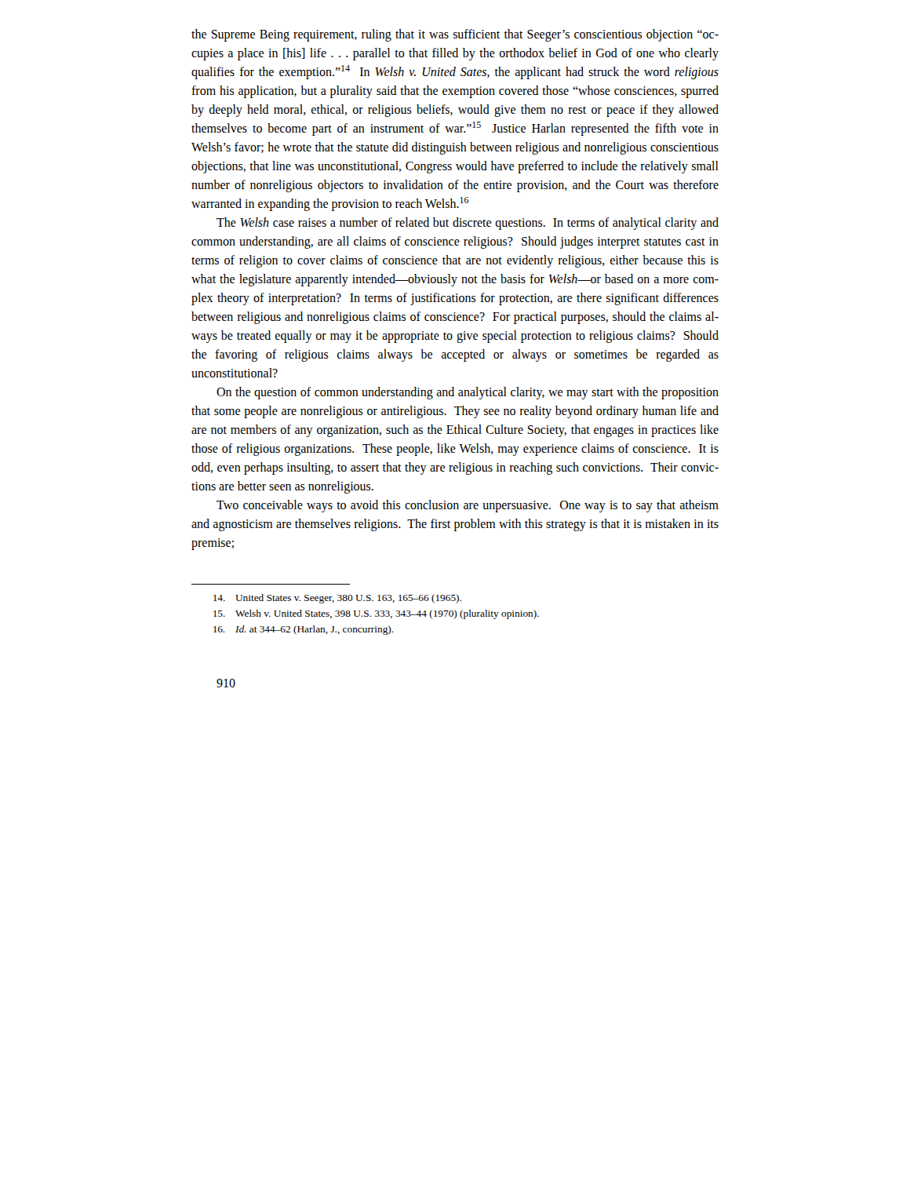the Supreme Being requirement, ruling that it was sufficient that Seeger’s conscientious objection “occupies a place in [his] life . . . parallel to that filled by the orthodox belief in God of one who clearly qualifies for the exemption.”14 In Welsh v. United Sates, the applicant had struck the word religious from his application, but a plurality said that the exemption covered those “whose consciences, spurred by deeply held moral, ethical, or religious beliefs, would give them no rest or peace if they allowed themselves to become part of an instrument of war.”15 Justice Harlan represented the fifth vote in Welsh’s favor; he wrote that the statute did distinguish between religious and nonreligious conscientious objections, that line was unconstitutional, Congress would have preferred to include the relatively small number of nonreligious objectors to invalidation of the entire provision, and the Court was therefore warranted in expanding the provision to reach Welsh.16
The Welsh case raises a number of related but discrete questions. In terms of analytical clarity and common understanding, are all claims of conscience religious? Should judges interpret statutes cast in terms of religion to cover claims of conscience that are not evidently religious, either because this is what the legislature apparently intended—obviously not the basis for Welsh—or based on a more complex theory of interpretation? In terms of justifications for protection, are there significant differences between religious and nonreligious claims of conscience? For practical purposes, should the claims always be treated equally or may it be appropriate to give special protection to religious claims? Should the favoring of religious claims always be accepted or always or sometimes be regarded as unconstitutional?
On the question of common understanding and analytical clarity, we may start with the proposition that some people are nonreligious or antireligious. They see no reality beyond ordinary human life and are not members of any organization, such as the Ethical Culture Society, that engages in practices like those of religious organizations. These people, like Welsh, may experience claims of conscience. It is odd, even perhaps insulting, to assert that they are religious in reaching such convictions. Their convictions are better seen as nonreligious.
Two conceivable ways to avoid this conclusion are unpersuasive. One way is to say that atheism and agnosticism are themselves religions. The first problem with this strategy is that it is mistaken in its premise;
14. United States v. Seeger, 380 U.S. 163, 165–66 (1965).
15. Welsh v. United States, 398 U.S. 333, 343–44 (1970) (plurality opinion).
16. Id. at 344–62 (Harlan, J., concurring).
910